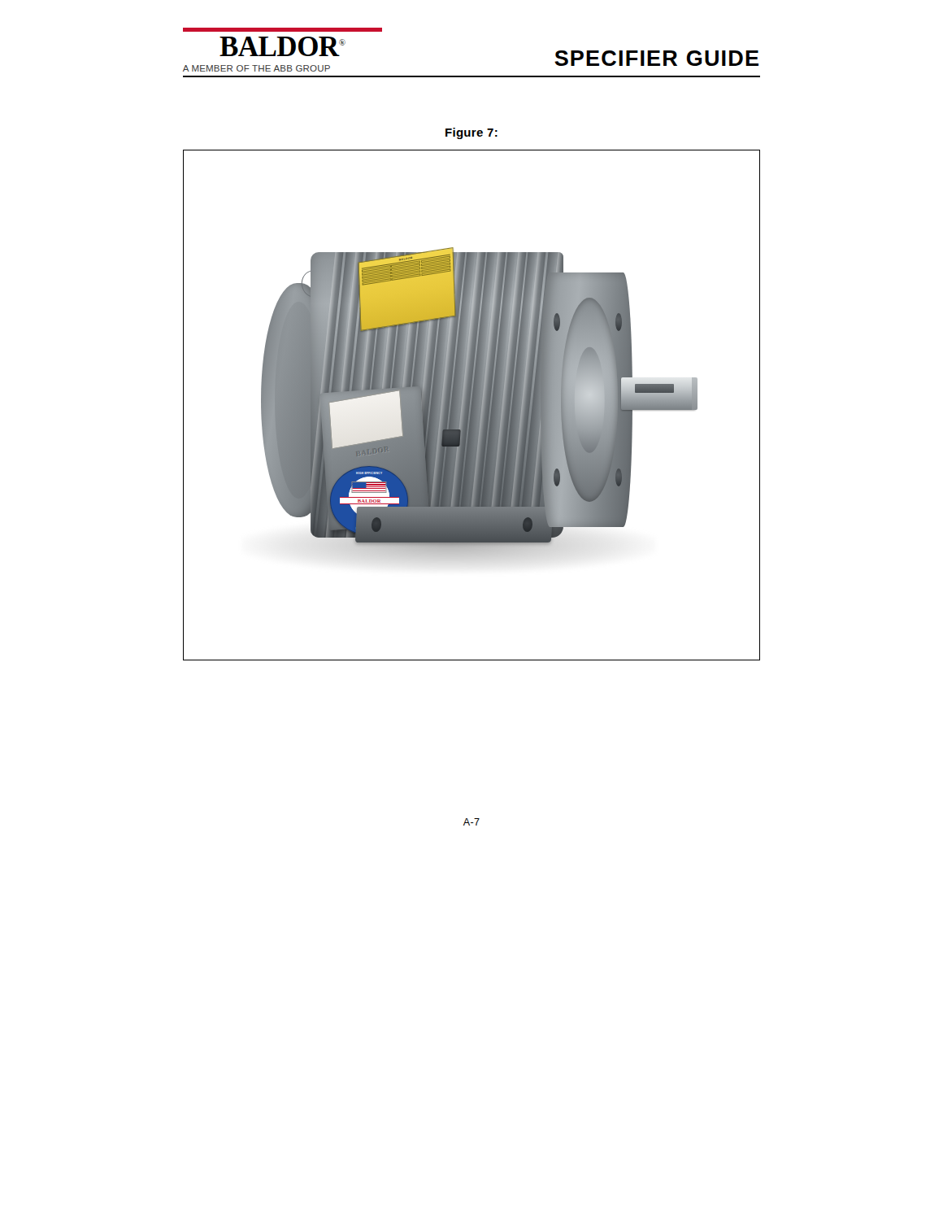BALDOR®
A MEMBER OF THE ABB GROUP
SPECIFIER GUIDE
Figure 7:
BALDOR
BALDOR
HIGH EFFICIENCY
BALDOR
ELECTRIC MOTOR
A-7